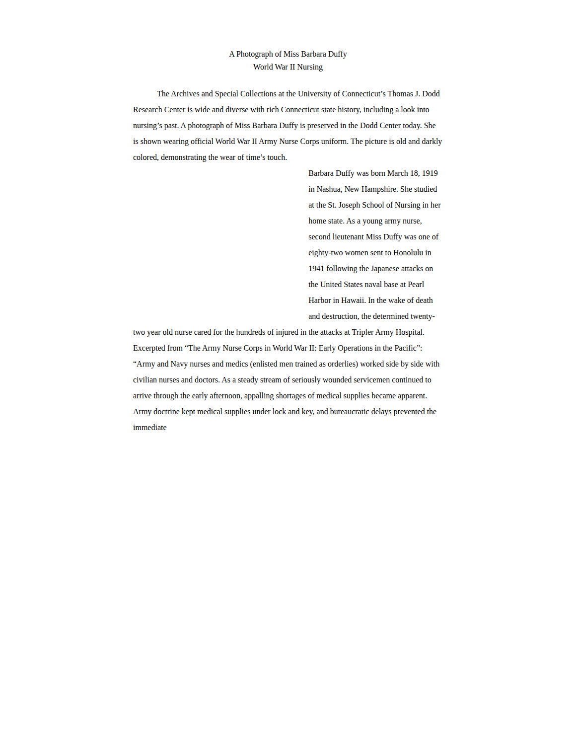A Photograph of Miss Barbara Duffy World War II Nursing
The Archives and Special Collections at the University of Connecticut’s Thomas J. Dodd Research Center is wide and diverse with rich Connecticut state history, including a look into nursing’s past. A photograph of Miss Barbara Duffy is preserved in the Dodd Center today. She is shown wearing official World War II Army Nurse Corps uniform. The picture is old and darkly colored, demonstrating the wear of time’s touch.
Barbara Duffy was born March 18, 1919 in Nashua, New Hampshire. She studied at the St. Joseph School of Nursing in her home state. As a young army nurse, second lieutenant Miss Duffy was one of eighty-two women sent to Honolulu in 1941 following the Japanese attacks on the United States naval base at Pearl Harbor in Hawaii. In the wake of death and destruction, the determined twenty-two year old nurse cared for the hundreds of injured in the attacks at Tripler Army Hospital. Excerpted from “The Army Nurse Corps in World War II: Early Operations in the Pacific”: “Army and Navy nurses and medics (enlisted men trained as orderlies) worked side by side with civilian nurses and doctors. As a steady stream of seriously wounded servicemen continued to arrive through the early afternoon, appalling shortages of medical supplies became apparent. Army doctrine kept medical supplies under lock and key, and bureaucratic delays prevented the immediate